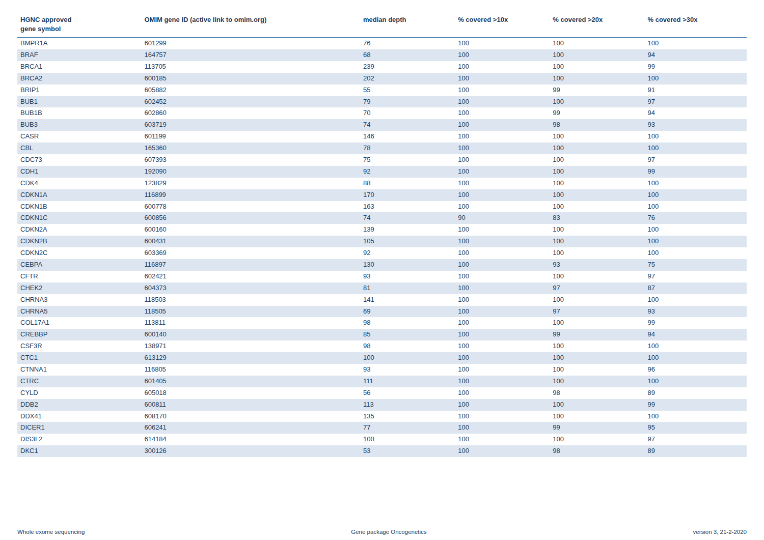| HGNC approved gene symbol | OMIM gene ID (active link to omim.org) | median depth | % covered >10x | % covered >20x | % covered >30x |
| --- | --- | --- | --- | --- | --- |
| BMPR1A | 601299 | 76 | 100 | 100 | 100 |
| BRAF | 164757 | 68 | 100 | 100 | 94 |
| BRCA1 | 113705 | 239 | 100 | 100 | 99 |
| BRCA2 | 600185 | 202 | 100 | 100 | 100 |
| BRIP1 | 605882 | 55 | 100 | 99 | 91 |
| BUB1 | 602452 | 79 | 100 | 100 | 97 |
| BUB1B | 602860 | 70 | 100 | 99 | 94 |
| BUB3 | 603719 | 74 | 100 | 98 | 93 |
| CASR | 601199 | 146 | 100 | 100 | 100 |
| CBL | 165360 | 78 | 100 | 100 | 100 |
| CDC73 | 607393 | 75 | 100 | 100 | 97 |
| CDH1 | 192090 | 92 | 100 | 100 | 99 |
| CDK4 | 123829 | 88 | 100 | 100 | 100 |
| CDKN1A | 116899 | 170 | 100 | 100 | 100 |
| CDKN1B | 600778 | 163 | 100 | 100 | 100 |
| CDKN1C | 600856 | 74 | 90 | 83 | 76 |
| CDKN2A | 600160 | 139 | 100 | 100 | 100 |
| CDKN2B | 600431 | 105 | 100 | 100 | 100 |
| CDKN2C | 603369 | 92 | 100 | 100 | 100 |
| CEBPA | 116897 | 130 | 100 | 93 | 75 |
| CFTR | 602421 | 93 | 100 | 100 | 97 |
| CHEK2 | 604373 | 81 | 100 | 97 | 87 |
| CHRNA3 | 118503 | 141 | 100 | 100 | 100 |
| CHRNA5 | 118505 | 69 | 100 | 97 | 93 |
| COL17A1 | 113811 | 98 | 100 | 100 | 99 |
| CREBBP | 600140 | 85 | 100 | 99 | 94 |
| CSF3R | 138971 | 98 | 100 | 100 | 100 |
| CTC1 | 613129 | 100 | 100 | 100 | 100 |
| CTNNA1 | 116805 | 93 | 100 | 100 | 96 |
| CTRC | 601405 | 111 | 100 | 100 | 100 |
| CYLD | 605018 | 56 | 100 | 98 | 89 |
| DDB2 | 600811 | 113 | 100 | 100 | 99 |
| DDX41 | 608170 | 135 | 100 | 100 | 100 |
| DICER1 | 606241 | 77 | 100 | 99 | 95 |
| DIS3L2 | 614184 | 100 | 100 | 100 | 97 |
| DKC1 | 300126 | 53 | 100 | 98 | 89 |
Whole exome sequencing
Gene package Oncogenetics
version 3, 21-2-2020